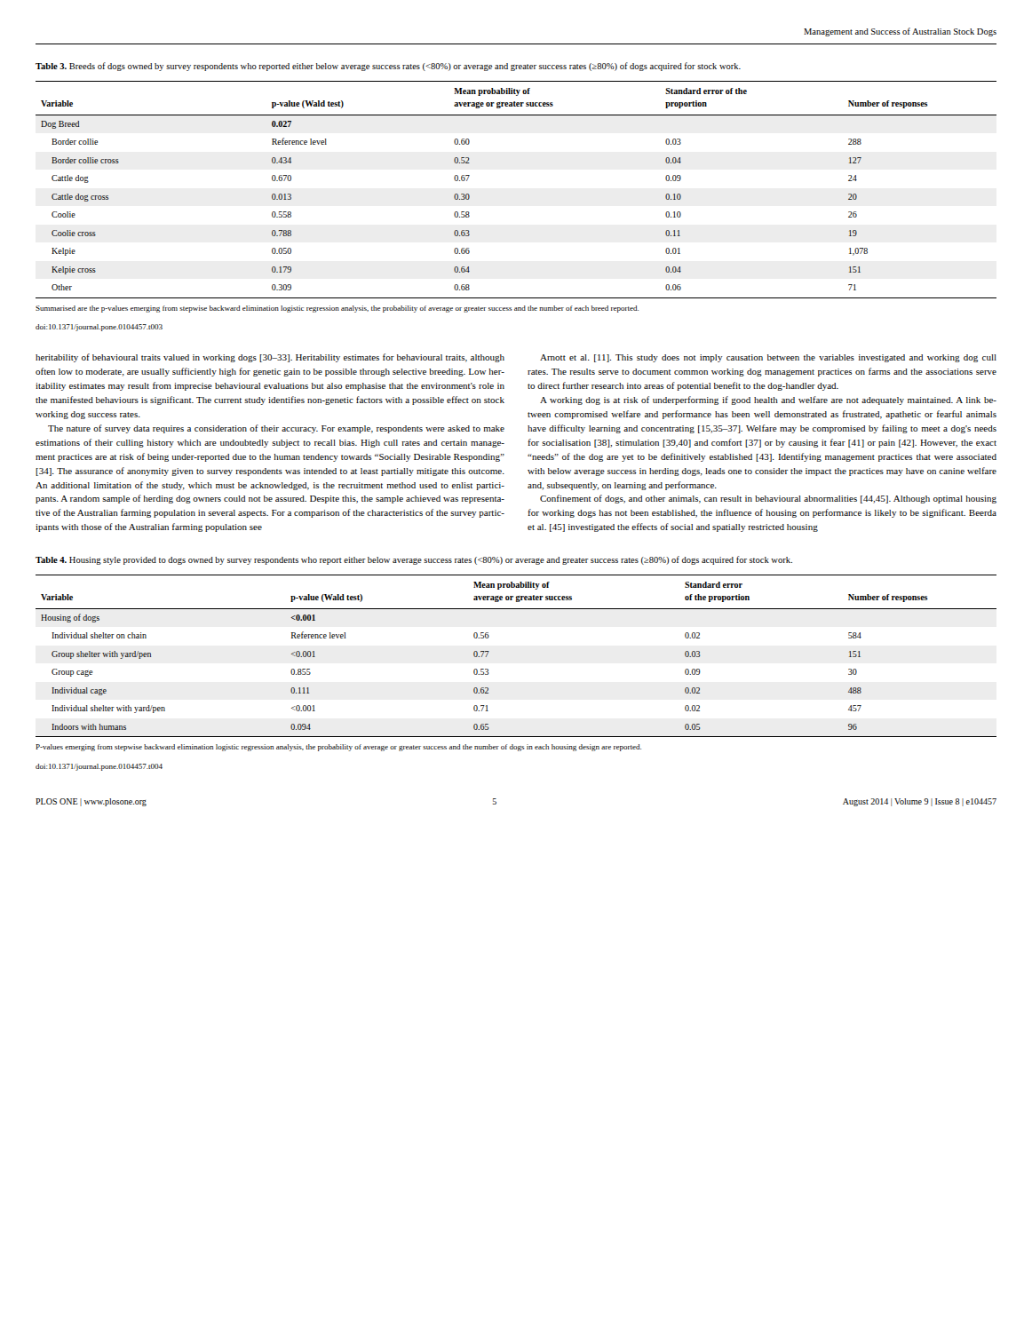Management and Success of Australian Stock Dogs
Table 3. Breeds of dogs owned by survey respondents who reported either below average success rates (<80%) or average and greater success rates (≥80%) of dogs acquired for stock work.
| Variable | p-value (Wald test) | Mean probability of average or greater success | Standard error of the proportion | Number of responses |
| --- | --- | --- | --- | --- |
| Dog Breed | 0.027 | | | |
| Border collie | Reference level | 0.60 | 0.03 | 288 |
| Border collie cross | 0.434 | 0.52 | 0.04 | 127 |
| Cattle dog | 0.670 | 0.67 | 0.09 | 24 |
| Cattle dog cross | 0.013 | 0.30 | 0.10 | 20 |
| Coolie | 0.558 | 0.58 | 0.10 | 26 |
| Coolie cross | 0.788 | 0.63 | 0.11 | 19 |
| Kelpie | 0.050 | 0.66 | 0.01 | 1,078 |
| Kelpie cross | 0.179 | 0.64 | 0.04 | 151 |
| Other | 0.309 | 0.68 | 0.06 | 71 |
Summarised are the p-values emerging from stepwise backward elimination logistic regression analysis, the probability of average or greater success and the number of each breed reported.
doi:10.1371/journal.pone.0104457.t003
heritability of behavioural traits valued in working dogs [30–33]. Heritability estimates for behavioural traits, although often low to moderate, are usually sufficiently high for genetic gain to be possible through selective breeding. Low heritability estimates may result from imprecise behavioural evaluations but also emphasise that the environment's role in the manifested behaviours is significant. The current study identifies non-genetic factors with a possible effect on stock working dog success rates.
The nature of survey data requires a consideration of their accuracy. For example, respondents were asked to make estimations of their culling history which are undoubtedly subject to recall bias. High cull rates and certain management practices are at risk of being under-reported due to the human tendency towards “Socially Desirable Responding” [34]. The assurance of anonymity given to survey respondents was intended to at least partially mitigate this outcome. An additional limitation of the study, which must be acknowledged, is the recruitment method used to enlist participants. A random sample of herding dog owners could not be assured. Despite this, the sample achieved was representative of the Australian farming population in several aspects. For a comparison of the characteristics of the survey participants with those of the Australian farming population see
Arnott et al. [11]. This study does not imply causation between the variables investigated and working dog cull rates. The results serve to document common working dog management practices on farms and the associations serve to direct further research into areas of potential benefit to the dog-handler dyad.
A working dog is at risk of underperforming if good health and welfare are not adequately maintained. A link between compromised welfare and performance has been well demonstrated as frustrated, apathetic or fearful animals have difficulty learning and concentrating [15,35–37]. Welfare may be compromised by failing to meet a dog's needs for socialisation [38], stimulation [39,40] and comfort [37] or by causing it fear [41] or pain [42]. However, the exact “needs” of the dog are yet to be definitively established [43]. Identifying management practices that were associated with below average success in herding dogs, leads one to consider the impact the practices may have on canine welfare and, subsequently, on learning and performance.
Confinement of dogs, and other animals, can result in behavioural abnormalities [44,45]. Although optimal housing for working dogs has not been established, the influence of housing on performance is likely to be significant. Beerda et al. [45] investigated the effects of social and spatially restricted housing
Table 4. Housing style provided to dogs owned by survey respondents who report either below average success rates (<80%) or average and greater success rates (≥80%) of dogs acquired for stock work.
| Variable | p-value (Wald test) | Mean probability of average or greater success | Standard error of the proportion | Number of responses |
| --- | --- | --- | --- | --- |
| Housing of dogs | <0.001 | | | |
| Individual shelter on chain | Reference level | 0.56 | 0.02 | 584 |
| Group shelter with yard/pen | <0.001 | 0.77 | 0.03 | 151 |
| Group cage | 0.855 | 0.53 | 0.09 | 30 |
| Individual cage | 0.111 | 0.62 | 0.02 | 488 |
| Individual shelter with yard/pen | <0.001 | 0.71 | 0.02 | 457 |
| Indoors with humans | 0.094 | 0.65 | 0.05 | 96 |
P-values emerging from stepwise backward elimination logistic regression analysis, the probability of average or greater success and the number of dogs in each housing design are reported.
doi:10.1371/journal.pone.0104457.t004
PLOS ONE | www.plosone.org
5
August 2014 | Volume 9 | Issue 8 | e104457